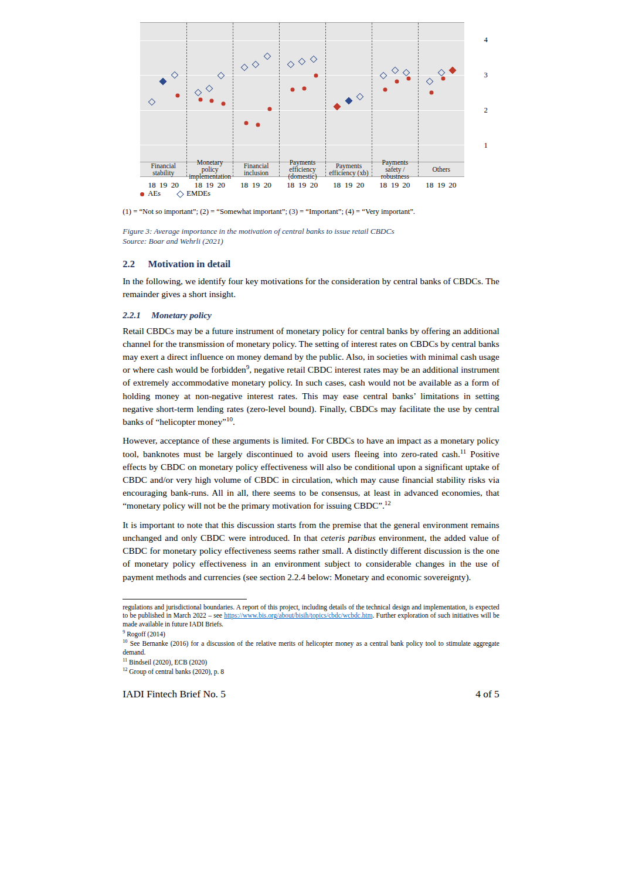4 3 2 1
Financial
stability
Monetary policy
implementation
Financial
inclusion
Payments
efficiency (domestic)
Payments
efficiency (xb)
Payments safety /
robustness
Others
18 19 20 18 19 20 18 19 20 18 19 20 18 19 20 18 19 20 18 19 20
AEs EMDEs
(1) = “Not so important”; (2) = “Somewhat important”; (3) = “Important”; (4) = “Very important”.
Figure 3: Average importance in the motivation of central banks to issue retail CBDCs Source: Boar and Wehrli (2021)
2.2 Motivation in detail
In the following, we identify four key motivations for the consideration by central banks of CBDCs. The remainder gives a short insight.
2.2.1 Monetary policy
Retail CBDCs may be a future instrument of monetary policy for central banks by offering an additional channel for the transmission of monetary policy. The setting of interest rates on CBDCs by central banks may exert a direct influence on money demand by the public. Also, in societies with minimal cash usage or where cash would be forbidden9, negative retail CBDC interest rates may be an additional instrument of extremely accommodative monetary policy. In such cases, cash would not be available as a form of holding money at non-negative interest rates. This may ease central banks’ limitations in setting negative short-term lending rates (zero-level bound). Finally, CBDCs may facilitate the use by central banks of “helicopter money”10.
However, acceptance of these arguments is limited. For CBDCs to have an impact as a monetary policy tool, banknotes must be largely discontinued to avoid users fleeing into zero-rated cash.11 Positive effects by CBDC on monetary policy effectiveness will also be conditional upon a significant uptake of CBDC and/or very high volume of CBDC in circulation, which may cause financial stability risks via encouraging bank-runs. All in all, there seems to be consensus, at least in advanced economies, that “monetary policy will not be the primary motivation for issuing CBDC”.12
It is important to note that this discussion starts from the premise that the general environment remains unchanged and only CBDC were introduced. In that ceteris paribus environment, the added value of CBDC for monetary policy effectiveness seems rather small. A distinctly different discussion is the one of monetary policy effectiveness in an environment subject to considerable changes in the use of payment methods and currencies (see section 2.2.4 below: Monetary and economic sovereignty).
regulations and jurisdictional boundaries. A report of this project, including details of the technical design and implementation, is expected to be published in March 2022 – see https://www.bis.org/about/bisih/topics/cbdc/wcbdc.htm. Further exploration of such initiatives will be made available in future IADI Briefs.
9 Rogoff (2014)
10 See Bernanke (2016) for a discussion of the relative merits of helicopter money as a central bank policy tool to stimulate aggregate demand.
11 Bindseil (2020), ECB (2020)
12 Group of central banks (2020), p. 8
IADI Fintech Brief No. 5
4 of 5